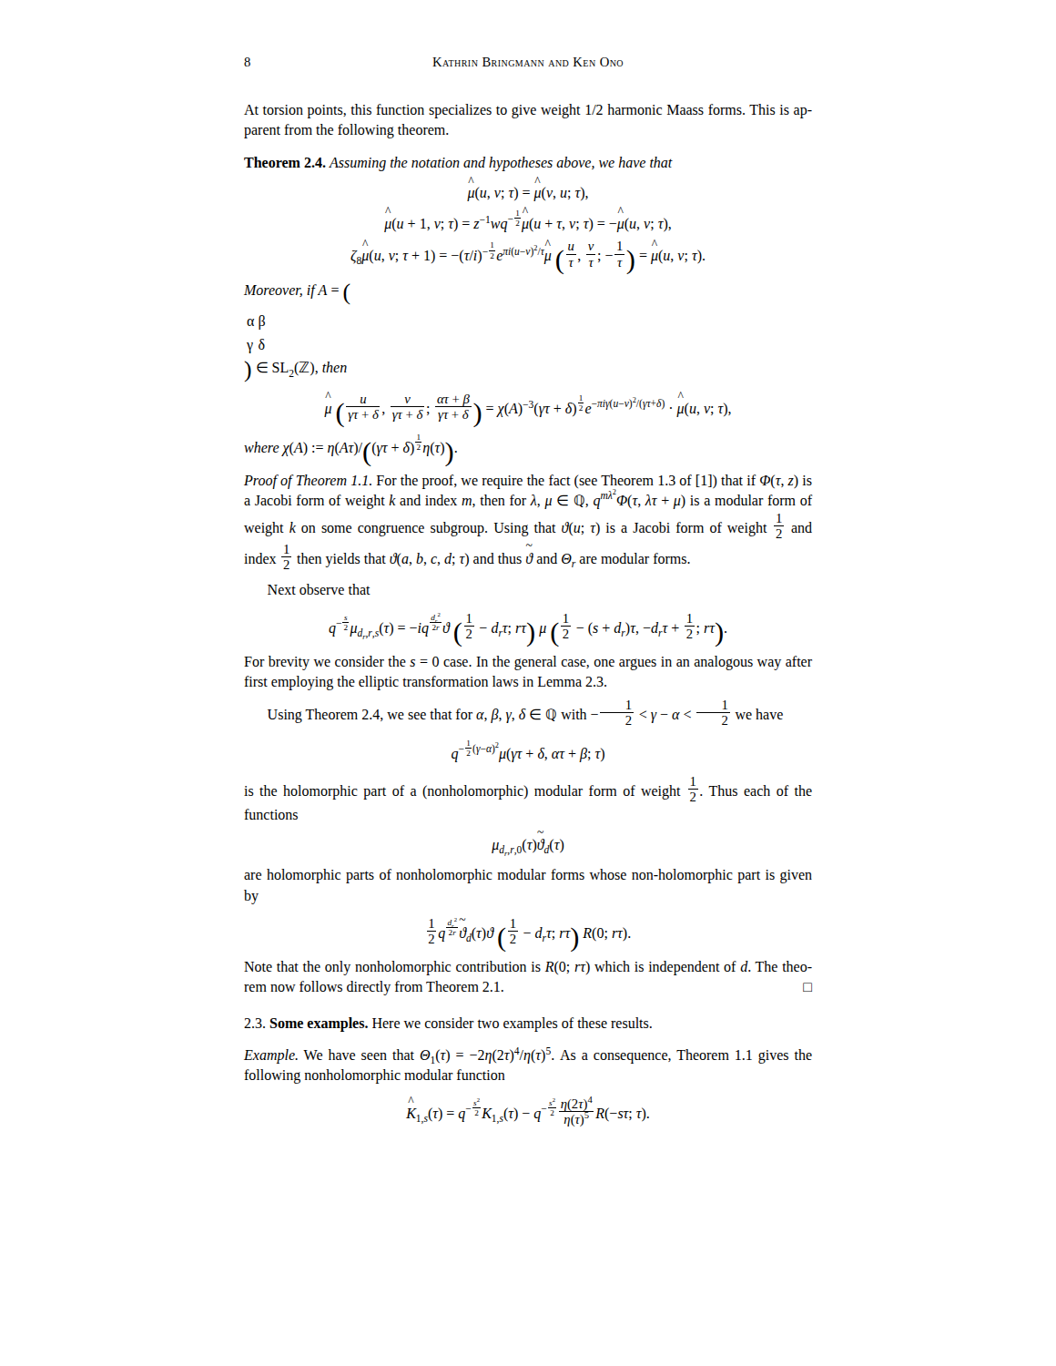8 Kathrin Bringmann and Ken Ono
At torsion points, this function specializes to give weight 1/2 harmonic Maass forms. This is apparent from the following theorem.
Theorem 2.4. Assuming the notation and hypotheses above, we have that
^μ(u, v; τ) = ^μ(v, u; τ), ^μ(u + 1, v; τ) = z−1wq−12^μ(u + τ, v; τ) = −^μ(u, v; τ), ζ8^μ(u, v; τ + 1) = −(τ/i)−12eπi(u−v)2/τ^μ (uτ, vτ; −1 τ) = ^μ(u, v; τ).
Moreover, if A = (
| α | β |
| γ | δ |
) ∈ SL2(ℤ), then
^μ (uγτ + δ, vγτ + δ; ατ + β γτ + δ) = χ(A)−3(γτ + δ)12e−πiγ(u−v)2/(γτ+δ) · ^μ(u, v; τ),
where χ(A) := η(Aτ)/((γτ + δ)12η(τ)).
Proof of Theorem 1.1. For the proof, we require the fact (see Theorem 1.3 of [1]) that if Φ(τ, z) is a Jacobi form of weight k and index m, then for λ, μ ∈ ℚ, qmλ2Φ(τ, λτ + μ) is a modular form of weight k on some congruence subgroup. Using that ϑ(u; τ) is a Jacobi form of weight 12 and index 12 then yields that ϑ(a, b, c, d; τ) and thus ~ϑ and Θr are modular forms.
Next observe that
q−s 2μdr,r,s(τ) = −iqdr22rϑ (12 − drτ; rτ) μ (12 − (s + dr)τ, −drτ + 12; rτ).
For brevity we consider the s = 0 case. In the general case, one argues in an analogous way after first employing the elliptic transformation laws in Lemma 2.3.
Using Theorem 2.4, we see that for α, β, γ, δ ∈ ℚ with −12 < γ − α < 12 we have
q−12(γ−α)2μ(γτ + δ, ατ + β; τ)
is the holomorphic part of a (nonholomorphic) modular form of weight 12. Thus each of the functions
μdr,r,0(τ)~ϑd(τ)
are holomorphic parts of nonholomorphic modular forms whose non-holomorphic part is given by
12 qdr22r~ϑd(τ)ϑ (12 − drτ; rτ) R(0; rτ).
Note that the only nonholomorphic contribution is R(0; rτ) which is independent of d. The theorem now follows directly from Theorem 2.1. □
2.3. Some examples. Here we consider two examples of these results.
Example. We have seen that Θ1(τ) = −2η(2τ)4/η(τ)5. As a consequence, Theorem 1.1 gives the following nonholomorphic modular function
^K1,s(τ) = q−s22K1,s(τ) − q−s22η(2τ)4 η(τ)5 R(−sτ; τ).